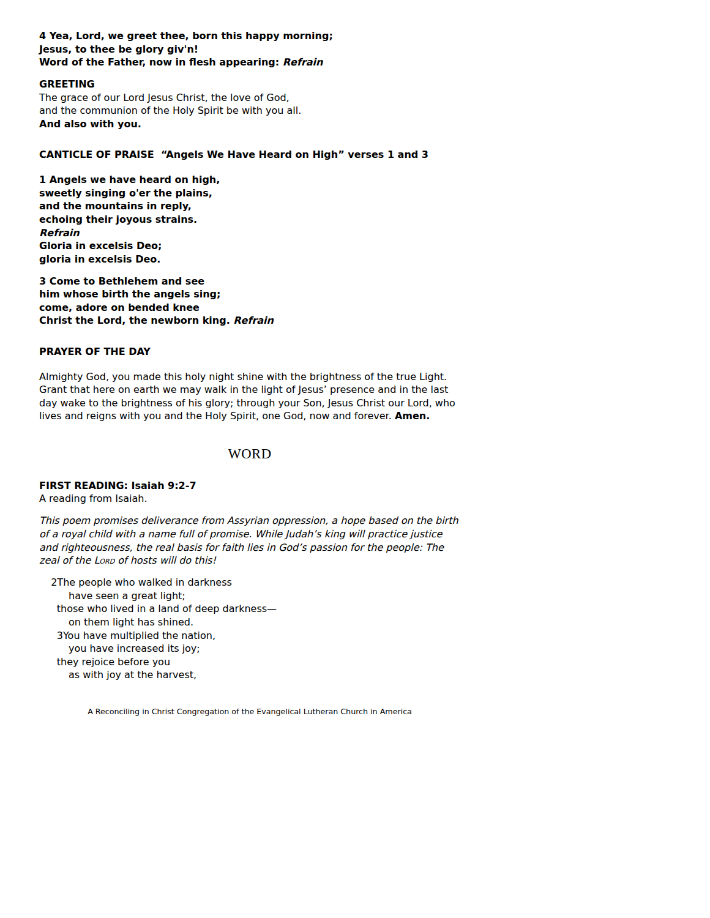4 Yea, Lord, we greet thee, born this happy morning;
Jesus, to thee be glory giv'n!
Word of the Father, now in flesh appearing: Refrain
GREETING
The grace of our Lord Jesus Christ, the love of God,
and the communion of the Holy Spirit be with you all.
And also with you.
CANTICLE OF PRAISE “Angels We Have Heard on High” verses 1 and 3
1 Angels we have heard on high,
sweetly singing o'er the plains,
and the mountains in reply,
echoing their joyous strains.
Refrain
Gloria in excelsis Deo;
gloria in excelsis Deo.
3 Come to Bethlehem and see
him whose birth the angels sing;
come, adore on bended knee
Christ the Lord, the newborn king. Refrain
PRAYER OF THE DAY
Almighty God, you made this holy night shine with the brightness of the true Light. Grant that here on earth we may walk in the light of Jesus’ presence and in the last day wake to the brightness of his glory; through your Son, Jesus Christ our Lord, who lives and reigns with you and the Holy Spirit, one God, now and forever. Amen.
WORD
FIRST READING: Isaiah 9:2-7
A reading from Isaiah.
This poem promises deliverance from Assyrian oppression, a hope based on the birth of a royal child with a name full of promise. While Judah’s king will practice justice and righteousness, the real basis for faith lies in God’s passion for the people: The zeal of the Lord of hosts will do this!
2The people who walked in darkness have seen a great light; those who lived in a land of deep darkness— on them light has shined. 3You have multiplied the nation, you have increased its joy; they rejoice before you as with joy at the harvest,
A Reconciling in Christ Congregation of the Evangelical Lutheran Church in America